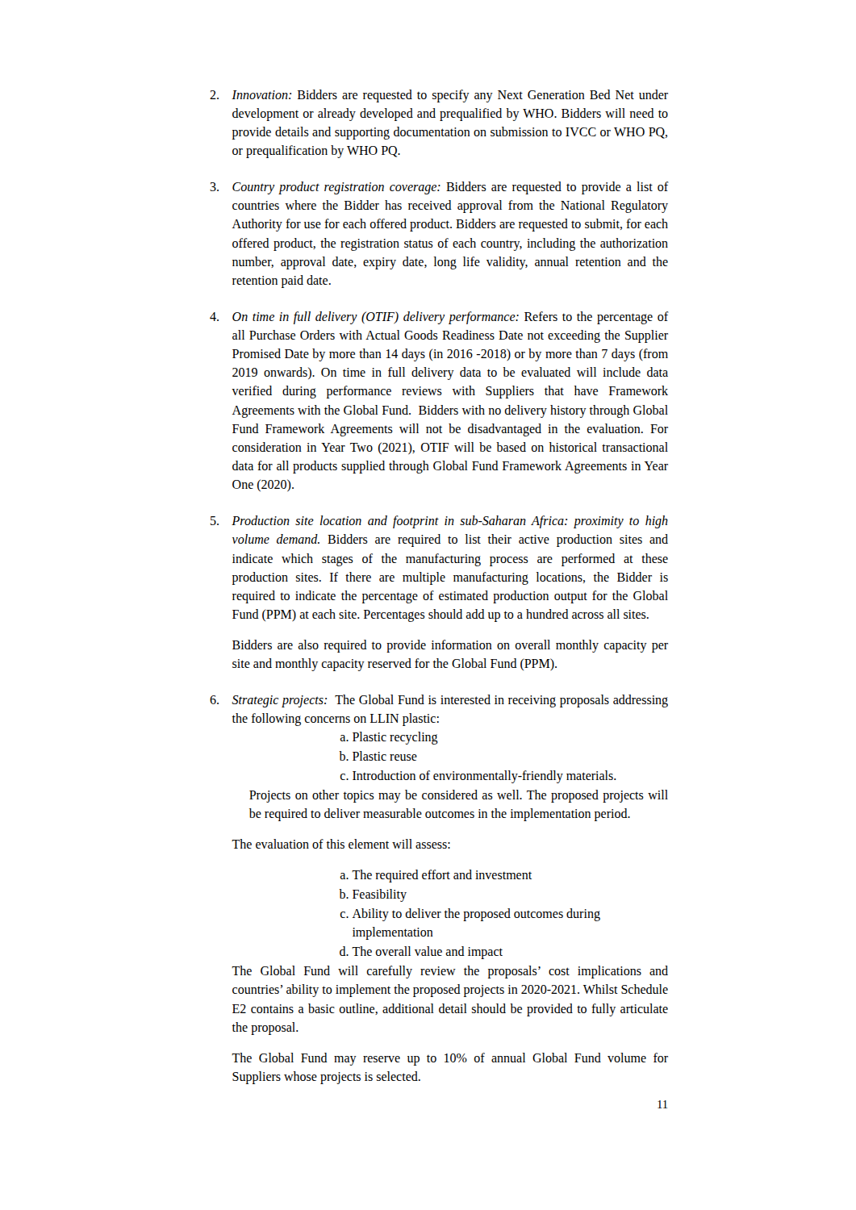Innovation: Bidders are requested to specify any Next Generation Bed Net under development or already developed and prequalified by WHO. Bidders will need to provide details and supporting documentation on submission to IVCC or WHO PQ, or prequalification by WHO PQ.
Country product registration coverage: Bidders are requested to provide a list of countries where the Bidder has received approval from the National Regulatory Authority for use for each offered product. Bidders are requested to submit, for each offered product, the registration status of each country, including the authorization number, approval date, expiry date, long life validity, annual retention and the retention paid date.
On time in full delivery (OTIF) delivery performance: Refers to the percentage of all Purchase Orders with Actual Goods Readiness Date not exceeding the Supplier Promised Date by more than 14 days (in 2016 -2018) or by more than 7 days (from 2019 onwards). On time in full delivery data to be evaluated will include data verified during performance reviews with Suppliers that have Framework Agreements with the Global Fund. Bidders with no delivery history through Global Fund Framework Agreements will not be disadvantaged in the evaluation. For consideration in Year Two (2021), OTIF will be based on historical transactional data for all products supplied through Global Fund Framework Agreements in Year One (2020).
Production site location and footprint in sub-Saharan Africa: proximity to high volume demand. Bidders are required to list their active production sites and indicate which stages of the manufacturing process are performed at these production sites. If there are multiple manufacturing locations, the Bidder is required to indicate the percentage of estimated production output for the Global Fund (PPM) at each site. Percentages should add up to a hundred across all sites.
Bidders are also required to provide information on overall monthly capacity per site and monthly capacity reserved for the Global Fund (PPM).
Strategic projects: The Global Fund is interested in receiving proposals addressing the following concerns on LLIN plastic:
Plastic recycling
Plastic reuse
Introduction of environmentally-friendly materials.
Projects on other topics may be considered as well. The proposed projects will be required to deliver measurable outcomes in the implementation period.
The evaluation of this element will assess:
The required effort and investment
Feasibility
Ability to deliver the proposed outcomes during implementation
The overall value and impact
The Global Fund will carefully review the proposals’ cost implications and countries’ ability to implement the proposed projects in 2020-2021. Whilst Schedule E2 contains a basic outline, additional detail should be provided to fully articulate the proposal.
The Global Fund may reserve up to 10% of annual Global Fund volume for Suppliers whose projects is selected.
11